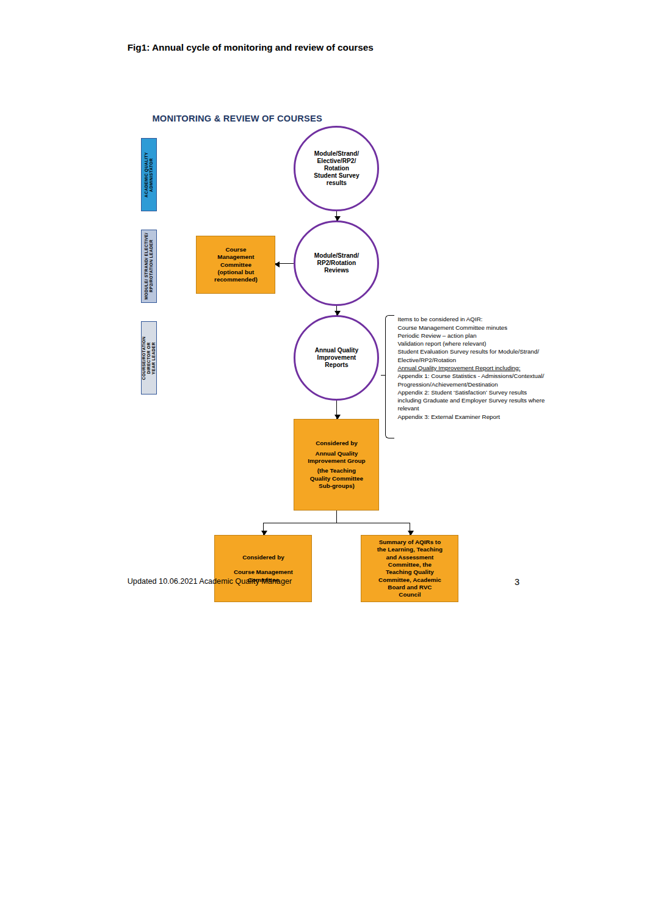Fig1: Annual cycle of monitoring and review of courses
MONITORING & REVIEW OF COURSES
ACADEMIC QUALITY
ADMINISTATOR
MODULE/ STRAND/ ELECTIVE/
RP2/ROTATION LEADER
COURSE/ROTATION
DIRECTOR OR
YEAR LEADER
Module/Strand/
Elective/RP2/
Rotation
Student Survey
results
Module/Strand/
RP2/Rotation
Reviews
Annual Quality
Improvement
Reports
Course
Management
Committee
(optional but
recommended)
Considered by Annual Quality
Improvement Group (the Teaching
Quality Committee
Sub-groups)
Considered by
Course Management
Committee
Summary of AQIRs to
the Learning, Teaching
and Assessment
Committee, the
Teaching Quality
Committee, Academic
Board and RVC
Council
Items to be considered in AQIR:
Course Management Committee minutes
Periodic Review – action plan
Validation report (where relevant)
Student Evaluation Survey results for Module/Strand/
Elective/RP2/Rotation
Annual Quality Improvement Report including:
Appendix 1: Course Statistics - Admissions/Contextual/
Progression/Achievement/Destination
Appendix 2: Student ‘Satisfaction’ Survey results
including Graduate and Employer Survey results where
relevant
Appendix 3: External Examiner Report
Updated 10.06.2021 Academic Quality Manager
3